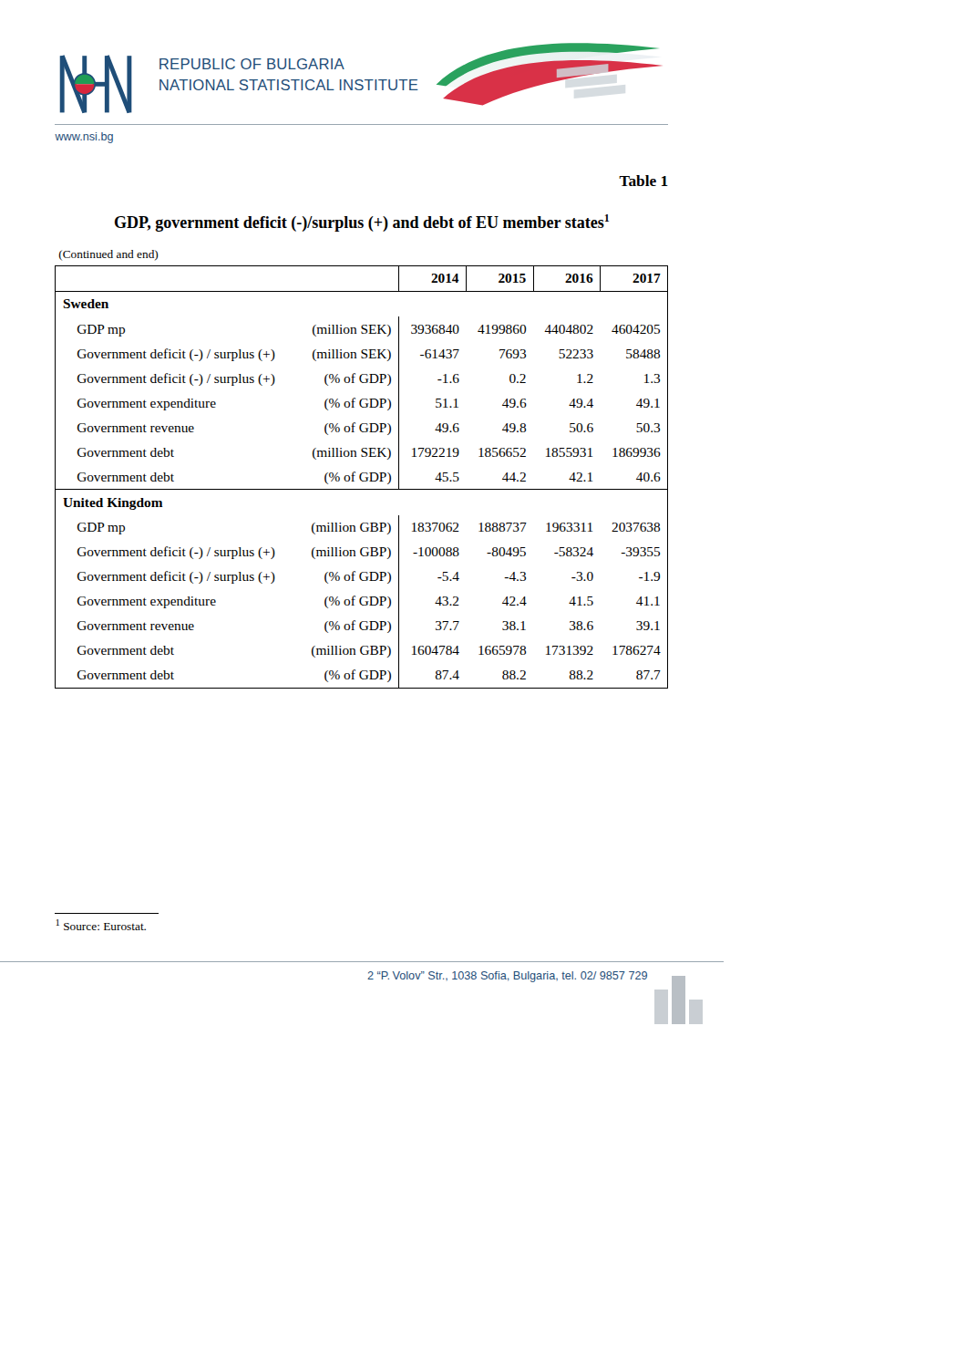REPUBLIC OF BULGARIA
NATIONAL STATISTICAL INSTITUTE
www.nsi.bg
Table 1
GDP, government deficit (-)/surplus (+) and debt of EU member states1
(Continued and end)
| | 2014 | 2015 | 2016 | 2017 |
| --- | --- | --- | --- | --- |
| Sweden | | | | |
| GDP mp | (million SEK) | 3936840 | 4199860 | 4404802 | 4604205 |
| Government deficit (-) / surplus (+) | (million SEK) | -61437 | 7693 | 52233 | 58488 |
| Government deficit (-) / surplus (+) | (% of GDP) | -1.6 | 0.2 | 1.2 | 1.3 |
| Government expenditure | (% of GDP) | 51.1 | 49.6 | 49.4 | 49.1 |
| Government revenue | (% of GDP) | 49.6 | 49.8 | 50.6 | 50.3 |
| Government debt | (million SEK) | 1792219 | 1856652 | 1855931 | 1869936 |
| Government debt | (% of GDP) | 45.5 | 44.2 | 42.1 | 40.6 |
| United Kingdom | | | | |
| GDP mp | (million GBP) | 1837062 | 1888737 | 1963311 | 2037638 |
| Government deficit (-) / surplus (+) | (million GBP) | -100088 | -80495 | -58324 | -39355 |
| Government deficit (-) / surplus (+) | (% of GDP) | -5.4 | -4.3 | -3.0 | -1.9 |
| Government expenditure | (% of GDP) | 43.2 | 42.4 | 41.5 | 41.1 |
| Government revenue | (% of GDP) | 37.7 | 38.1 | 38.6 | 39.1 |
| Government debt | (million GBP) | 1604784 | 1665978 | 1731392 | 1786274 |
| Government debt | (% of GDP) | 87.4 | 88.2 | 88.2 | 87.7 |
1 Source: Eurostat.
2 “P. Volov” Str., 1038 Sofia, Bulgaria, tel. 02/ 9857 729